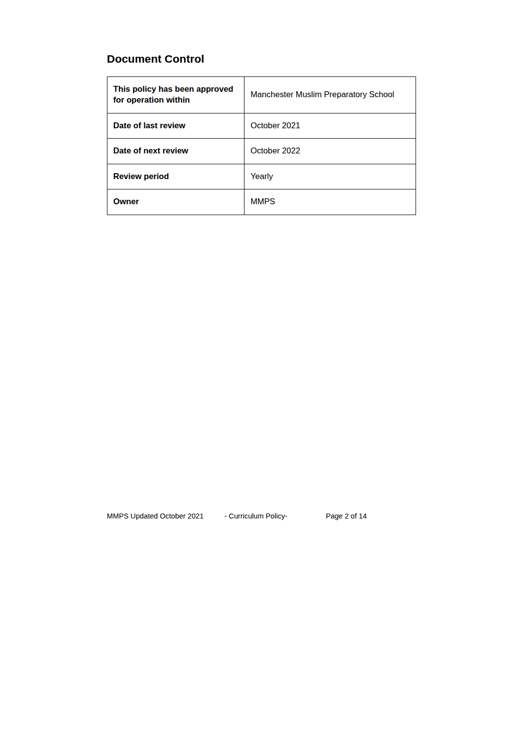Document Control
| This policy has been approved for operation within | Manchester Muslim Preparatory School |
| Date of last review | October 2021 |
| Date of next review | October 2022 |
| Review period | Yearly |
| Owner | MMPS |
MMPS Updated October 2021 - Curriculum Policy- Page 2 of 14